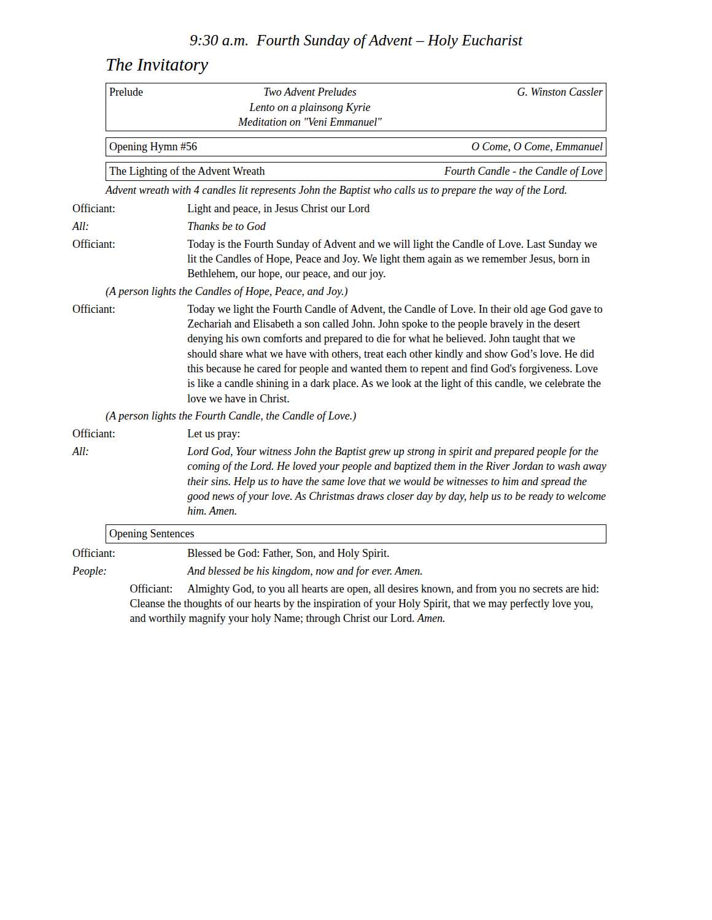9:30 a.m. Fourth Sunday of Advent – Holy Eucharist
The Invitatory
| Prelude | Two Advent Preludes Lento on a plainsong Kyrie Meditation on "Veni Emmanuel" | G. Winston Cassler |
| Opening Hymn #56 | O Come, O Come, Emmanuel |
| The Lighting of the Advent Wreath | Fourth Candle - the Candle of Love |
Advent wreath with 4 candles lit represents John the Baptist who calls us to prepare the way of the Lord.
Officiant: Light and peace, in Jesus Christ our Lord
All: Thanks be to God
Officiant: Today is the Fourth Sunday of Advent and we will light the Candle of Love. Last Sunday we lit the Candles of Hope, Peace and Joy. We light them again as we remember Jesus, born in Bethlehem, our hope, our peace, and our joy.
(A person lights the Candles of Hope, Peace, and Joy.)
Officiant: Today we light the Fourth Candle of Advent, the Candle of Love. In their old age God gave to Zechariah and Elisabeth a son called John. John spoke to the people bravely in the desert denying his own comforts and prepared to die for what he believed. John taught that we should share what we have with others, treat each other kindly and show God’s love. He did this because he cared for people and wanted them to repent and find God's forgiveness. Love is like a candle shining in a dark place. As we look at the light of this candle, we celebrate the love we have in Christ.
(A person lights the Fourth Candle, the Candle of Love.)
Officiant: Let us pray:
All: Lord God, Your witness John the Baptist grew up strong in spirit and prepared people for the coming of the Lord. He loved your people and baptized them in the River Jordan to wash away their sins. Help us to have the same love that we would be witnesses to him and spread the good news of your love. As Christmas draws closer day by day, help us to be ready to welcome him. Amen.
| Opening Sentences |
Officiant: Blessed be God: Father, Son, and Holy Spirit.
People: And blessed be his kingdom, now and for ever. Amen.
Officiant: Almighty God, to you all hearts are open, all desires known, and from you no secrets are hid: Cleanse the thoughts of our hearts by the inspiration of your Holy Spirit, that we may perfectly love you, and worthily magnify your holy Name; through Christ our Lord. Amen.